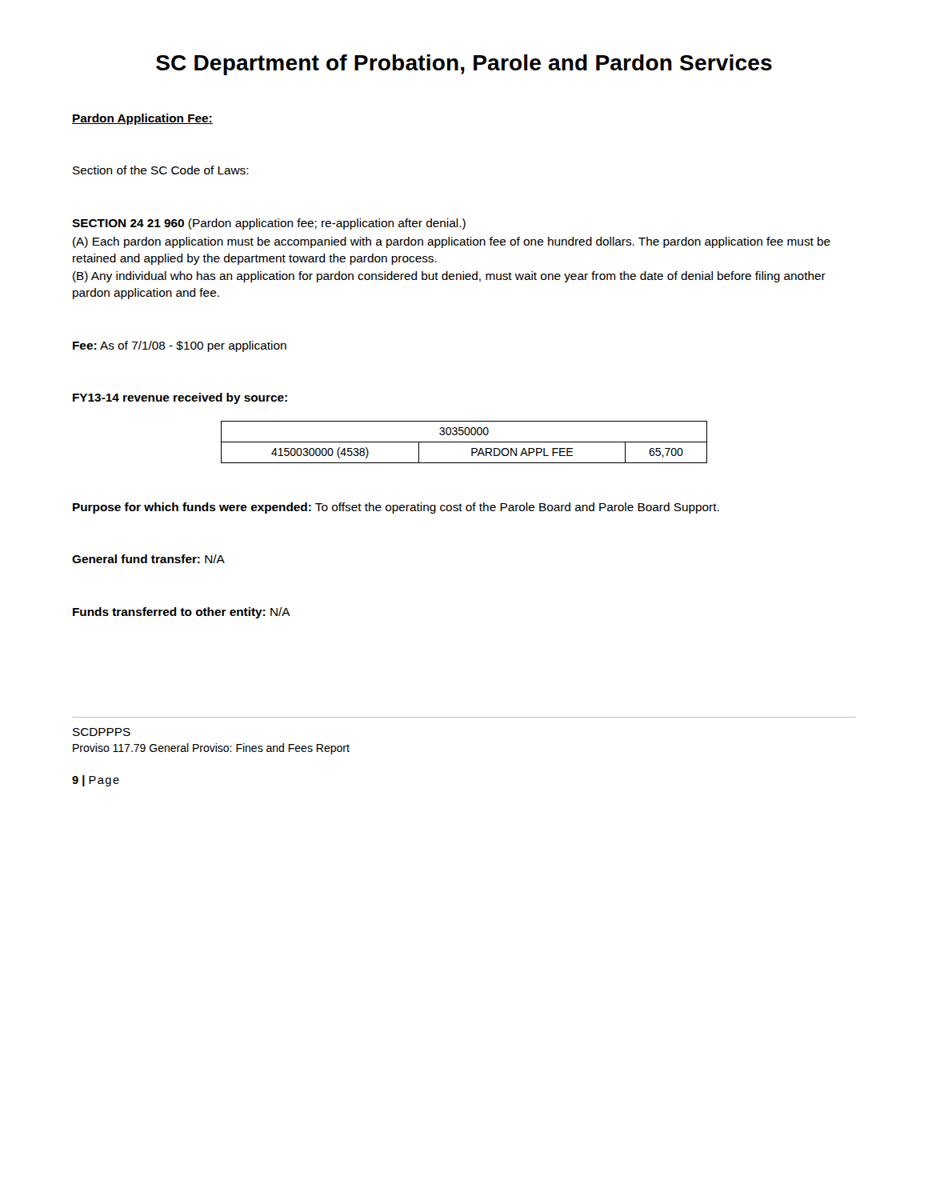SC Department of Probation, Parole and Pardon Services
Pardon Application Fee:
Section of the SC Code of Laws:
SECTION 24 21 960 (Pardon application fee; re-application after denial.)
(A) Each pardon application must be accompanied with a pardon application fee of one hundred dollars. The pardon application fee must be retained and applied by the department toward the pardon process.
(B) Any individual who has an application for pardon considered but denied, must wait one year from the date of denial before filing another pardon application and fee.
Fee: As of 7/1/08 - $100 per application
FY13-14 revenue received by source:
| 30350000 |
| 4150030000 (4538) | PARDON APPL FEE | 65,700 |
Purpose for which funds were expended: To offset the operating cost of the Parole Board and Parole Board Support.
General fund transfer: N/A
Funds transferred to other entity: N/A
SCDPPPS
Proviso 117.79 General Proviso: Fines and Fees Report
9 | Page